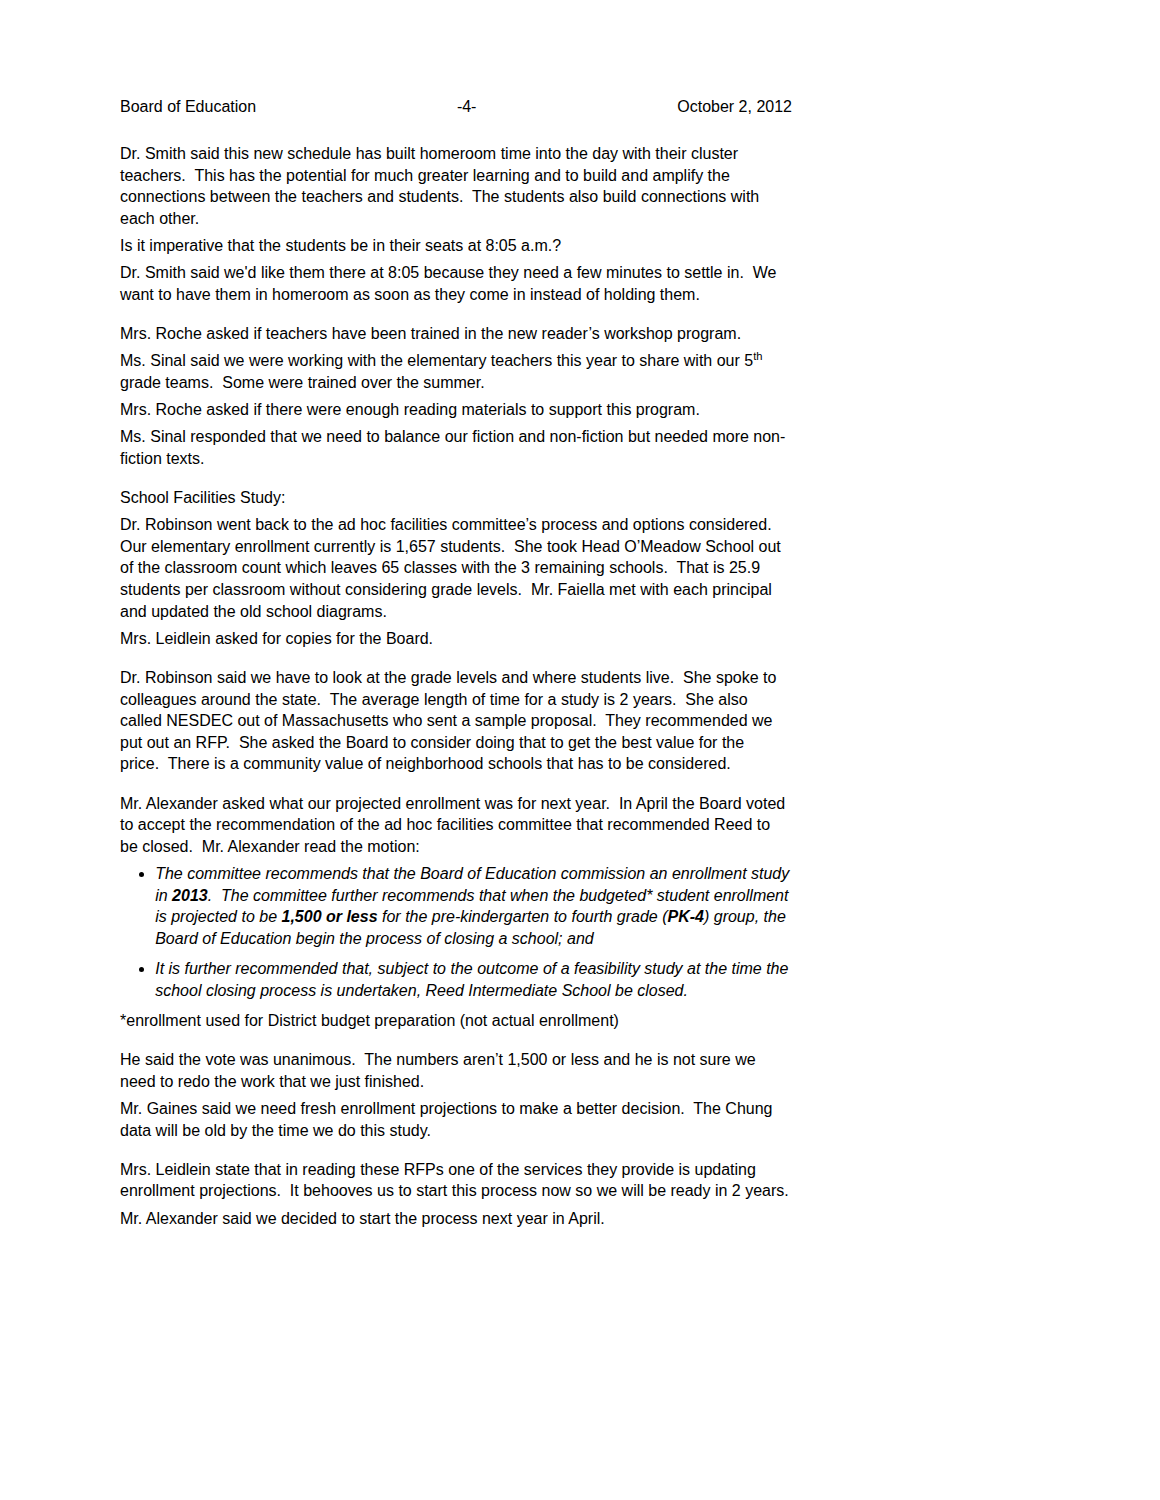Board of Education
-4-
October 2, 2012
Dr. Smith said this new schedule has built homeroom time into the day with their cluster teachers. This has the potential for much greater learning and to build and amplify the connections between the teachers and students. The students also build connections with each other.
Is it imperative that the students be in their seats at 8:05 a.m.?
Dr. Smith said we'd like them there at 8:05 because they need a few minutes to settle in. We want to have them in homeroom as soon as they come in instead of holding them.
Mrs. Roche asked if teachers have been trained in the new reader’s workshop program.
Ms. Sinal said we were working with the elementary teachers this year to share with our 5th grade teams. Some were trained over the summer.
Mrs. Roche asked if there were enough reading materials to support this program.
Ms. Sinal responded that we need to balance our fiction and non-fiction but needed more non-fiction texts.
School Facilities Study:
Dr. Robinson went back to the ad hoc facilities committee’s process and options considered. Our elementary enrollment currently is 1,657 students. She took Head O’Meadow School out of the classroom count which leaves 65 classes with the 3 remaining schools. That is 25.9 students per classroom without considering grade levels. Mr. Faiella met with each principal and updated the old school diagrams.
Mrs. Leidlein asked for copies for the Board.
Dr. Robinson said we have to look at the grade levels and where students live. She spoke to colleagues around the state. The average length of time for a study is 2 years. She also called NESDEC out of Massachusetts who sent a sample proposal. They recommended we put out an RFP. She asked the Board to consider doing that to get the best value for the price. There is a community value of neighborhood schools that has to be considered.
Mr. Alexander asked what our projected enrollment was for next year. In April the Board voted to accept the recommendation of the ad hoc facilities committee that recommended Reed to be closed. Mr. Alexander read the motion:
The committee recommends that the Board of Education commission an enrollment study in 2013. The committee further recommends that when the budgeted* student enrollment is projected to be 1,500 or less for the pre-kindergarten to fourth grade (PK-4) group, the Board of Education begin the process of closing a school; and
It is further recommended that, subject to the outcome of a feasibility study at the time the school closing process is undertaken, Reed Intermediate School be closed.
*enrollment used for District budget preparation (not actual enrollment)
He said the vote was unanimous. The numbers aren’t 1,500 or less and he is not sure we need to redo the work that we just finished.
Mr. Gaines said we need fresh enrollment projections to make a better decision. The Chung data will be old by the time we do this study.
Mrs. Leidlein state that in reading these RFPs one of the services they provide is updating enrollment projections. It behooves us to start this process now so we will be ready in 2 years.
Mr. Alexander said we decided to start the process next year in April.